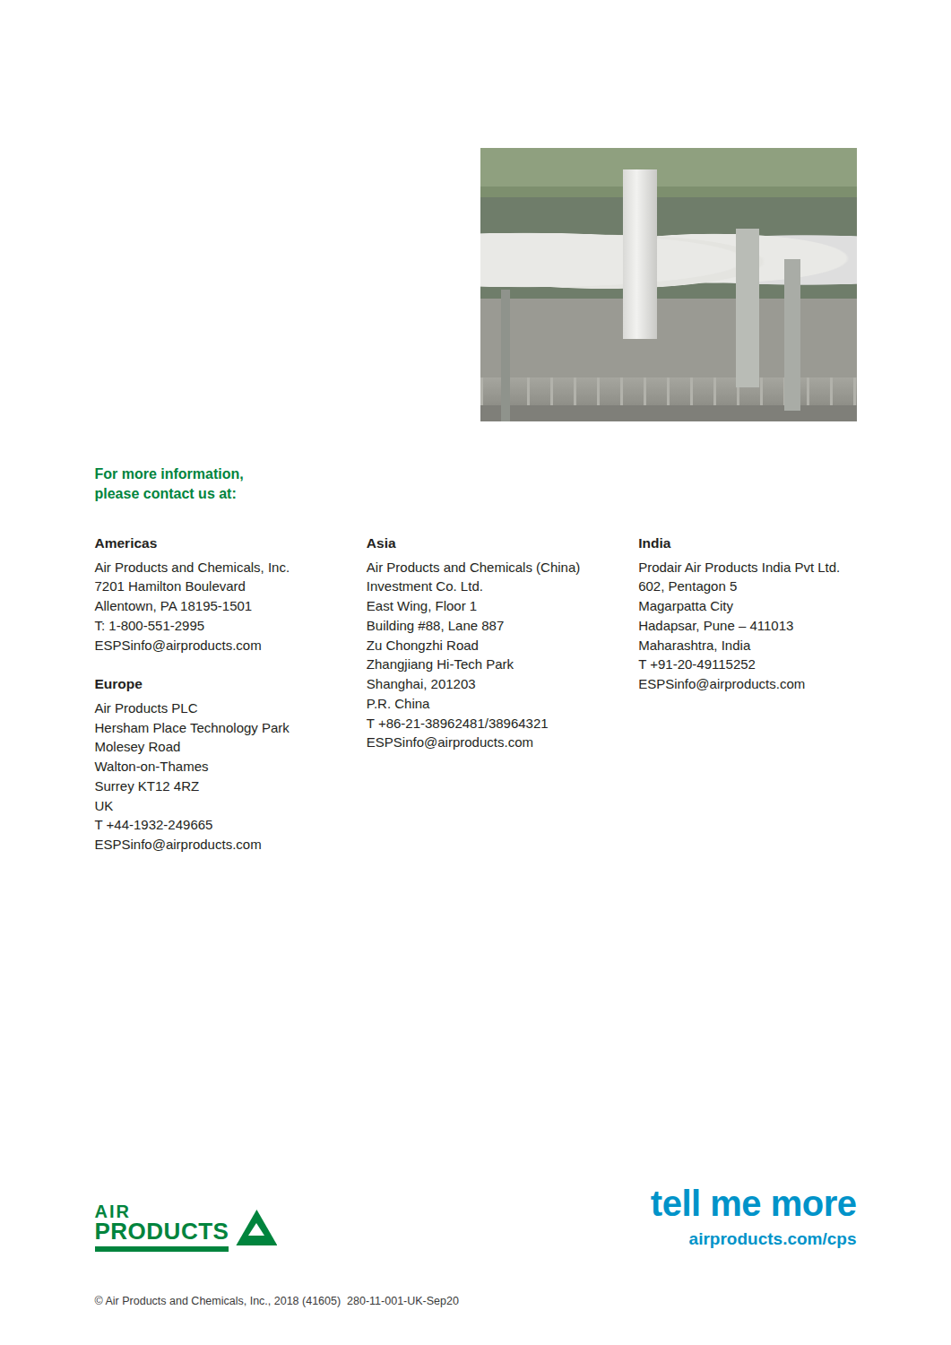For more information,
please contact us at:
Americas
Air Products and Chemicals, Inc.
7201 Hamilton Boulevard
Allentown, PA 18195-1501
T: 1-800-551-2995
ESPSinfo@airproducts.com
Europe
Air Products PLC
Hersham Place Technology Park
Molesey Road
Walton-on-Thames
Surrey KT12 4RZ
UK
T +44-1932-249665
ESPSinfo@airproducts.com
Asia
Air Products and Chemicals (China)
Investment Co. Ltd.
East Wing, Floor 1
Building #88, Lane 887
Zu Chongzhi Road
Zhangjiang Hi-Tech Park
Shanghai, 201203
P.R. China
T +86-21-38962481/38964321
ESPSinfo@airproducts.com
India
Prodair Air Products India Pvt Ltd.
602, Pentagon 5
Magarpatta City
Hadapsar, Pune – 411013
Maharashtra, India
T +91-20-49115252
ESPSinfo@airproducts.com
Air Products
tell me more
airproducts.com/cps
© Air Products and Chemicals, Inc., 2018 (41605) 280-11-001-UK-Sep20